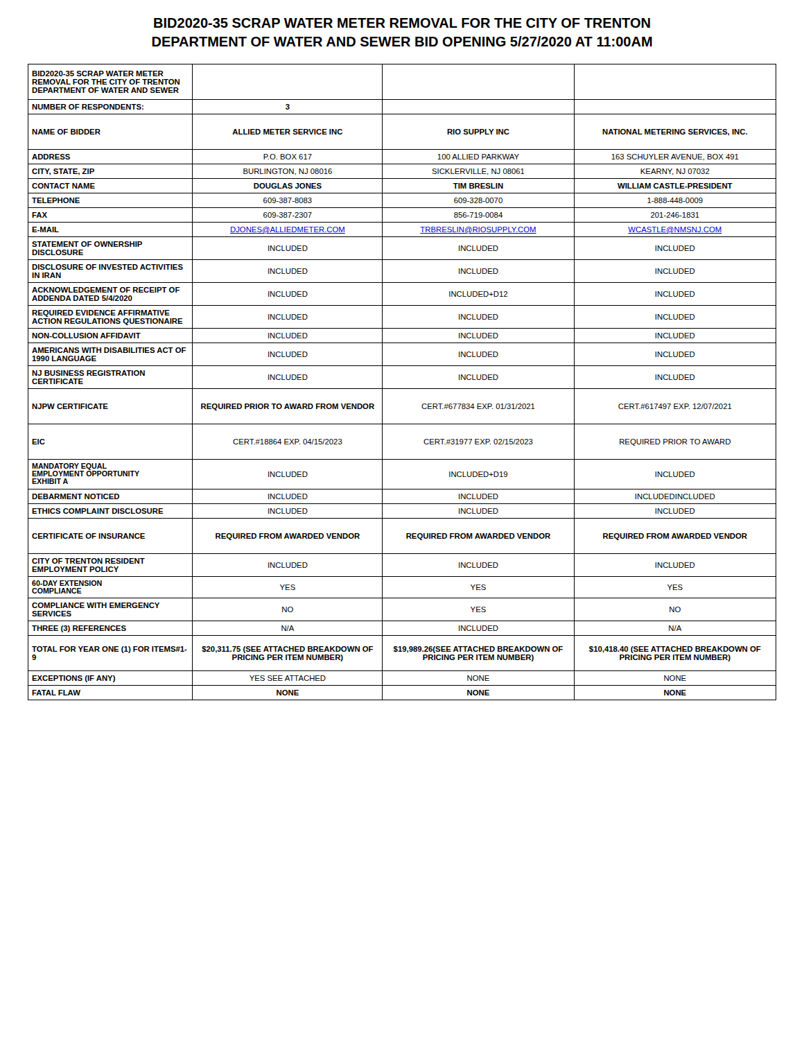BID2020-35 SCRAP WATER METER REMOVAL FOR THE CITY OF TRENTON
DEPARTMENT OF WATER AND SEWER BID OPENING 5/27/2020 AT 11:00AM
| BID2020-35 SCRAP WATER METER REMOVAL FOR THE CITY OF TRENTON DEPARTMENT OF WATER AND SEWER | | | |
| NUMBER OF RESPONDENTS: | 3 | | |
| NAME OF BIDDER | ALLIED METER SERVICE INC | RIO SUPPLY INC | NATIONAL METERING SERVICES, INC. |
| ADDRESS | P.O. BOX 617 | 100 ALLIED PARKWAY | 163 SCHUYLER AVENUE, BOX 491 |
| CITY, STATE, ZIP | BURLINGTON, NJ 08016 | SICKLERVILLE, NJ 08061 | KEARNY, NJ 07032 |
| CONTACT NAME | DOUGLAS JONES | TIM BRESLIN | WILLIAM CASTLE-PRESIDENT |
| TELEPHONE | 609-387-8083 | 609-328-0070 | 1-888-448-0009 |
| FAX | 609-387-2307 | 856-719-0084 | 201-246-1831 |
| E-MAIL | DJONES@ALLIEDMETER.COM | TRBRESLIN@RIOSUPPLY.COM | WCASTLE@NMSNJ.COM |
| STATEMENT OF OWNERSHIP DISCLOSURE | INCLUDED | INCLUDED | INCLUDED |
| DISCLOSURE OF INVESTED ACTIVITIES IN IRAN | INCLUDED | INCLUDED | INCLUDED |
| ACKNOWLEDGEMENT OF RECEIPT OF ADDENDA DATED 5/4/2020 | INCLUDED | INCLUDED+D12 | INCLUDED |
| REQUIRED EVIDENCE AFFIRMATIVE ACTION REGULATIONS QUESTIONAIRE | INCLUDED | INCLUDED | INCLUDED |
| NON-COLLUSION AFFIDAVIT | INCLUDED | INCLUDED | INCLUDED |
| AMERICANS WITH DISABILITIES ACT OF 1990 LANGUAGE | INCLUDED | INCLUDED | INCLUDED |
| NJ BUSINESS REGISTRATION CERTIFICATE | INCLUDED | INCLUDED | INCLUDED |
| NJPW CERTIFICATE | REQUIRED PRIOR TO AWARD FROM VENDOR | CERT.#677834 EXP. 01/31/2021 | CERT.#617497 EXP. 12/07/2021 |
| EIC | CERT.#18864 EXP. 04/15/2023 | CERT.#31977 EXP. 02/15/2023 | REQUIRED PRIOR TO AWARD |
| MANDATORY EQUAL EMPLOYMENT OPPORTUNITY EXHIBIT A | INCLUDED | INCLUDED+D19 | INCLUDED |
| DEBARMENT NOTICED | INCLUDED | INCLUDED | INCLUDEDINCLUDED |
| ETHICS COMPLAINT DISCLOSURE | INCLUDED | INCLUDED | INCLUDED |
| CERTIFICATE OF INSURANCE | REQUIRED FROM AWARDED VENDOR | REQUIRED FROM AWARDED VENDOR | REQUIRED FROM AWARDED VENDOR |
| CITY OF TRENTON RESIDENT EMPLOYMENT POLICY | INCLUDED | INCLUDED | INCLUDED |
| 60-DAY EXTENSION COMPLIANCE | YES | YES | YES |
| COMPLIANCE WITH EMERGENCY SERVICES | NO | YES | NO |
| THREE (3) REFERENCES | N/A | INCLUDED | N/A |
| TOTAL FOR YEAR ONE (1) FOR ITEMS#1-9 | $20,311.75 (SEE ATTACHED BREAKDOWN OF PRICING PER ITEM NUMBER) | $19,989.26(SEE ATTACHED BREAKDOWN OF PRICING PER ITEM NUMBER) | $10,418.40 (SEE ATTACHED BREAKDOWN OF PRICING PER ITEM NUMBER) |
| EXCEPTIONS (IF ANY) | YES SEE ATTACHED | NONE | NONE |
| FATAL FLAW | NONE | NONE | NONE |